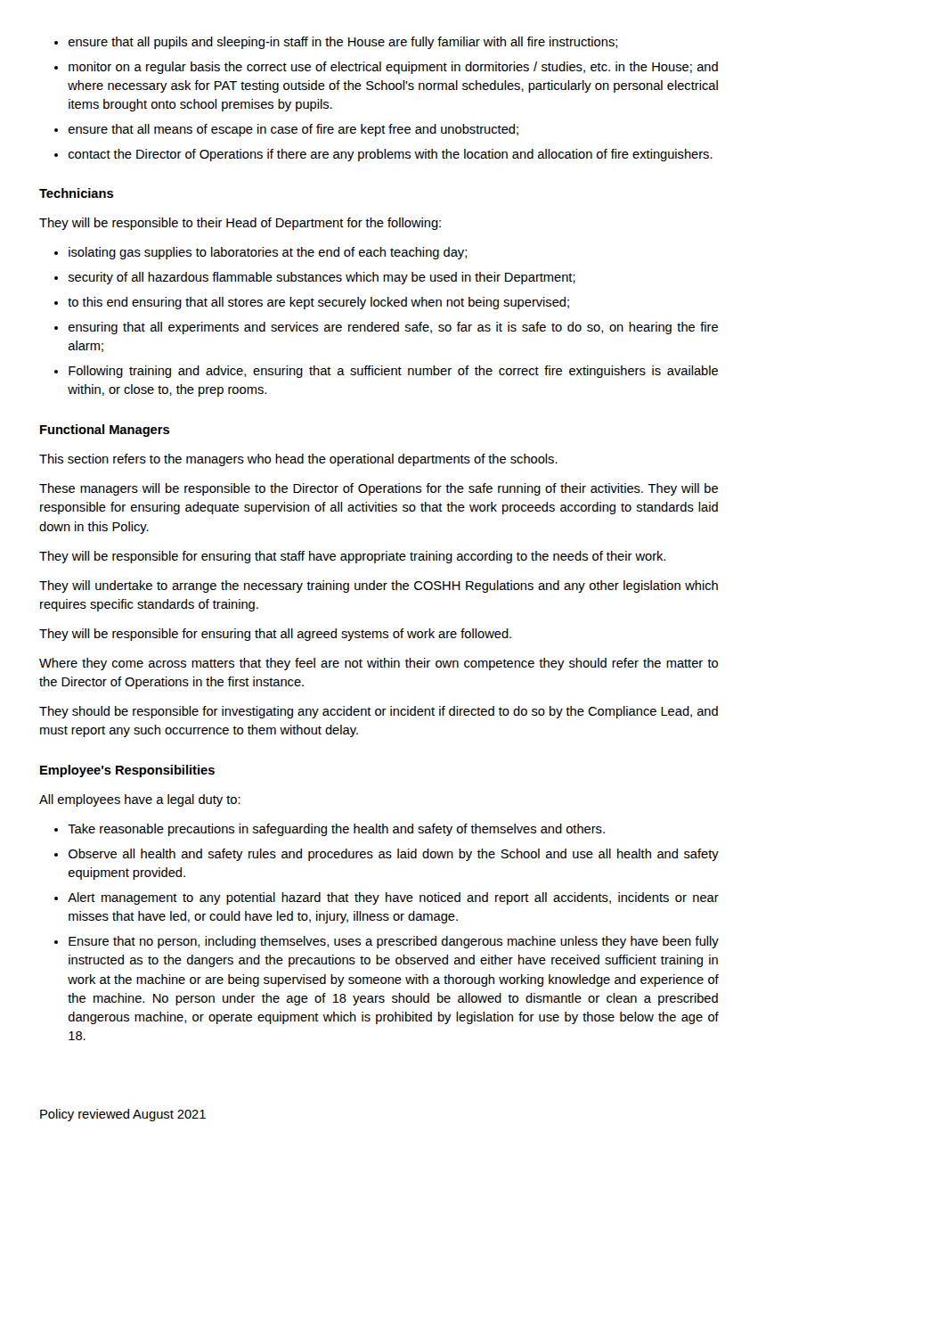ensure that all pupils and sleeping-in staff in the House are fully familiar with all fire instructions;
monitor on a regular basis the correct use of electrical equipment in dormitories / studies, etc. in the House; and where necessary ask for PAT testing outside of the School's normal schedules, particularly on personal electrical items brought onto school premises by pupils.
ensure that all means of escape in case of fire are kept free and unobstructed;
contact the Director of Operations if there are any problems with the location and allocation of fire extinguishers.
Technicians
They will be responsible to their Head of Department for the following:
isolating gas supplies to laboratories at the end of each teaching day;
security of all hazardous flammable substances which may be used in their Department;
to this end ensuring that all stores are kept securely locked when not being supervised;
ensuring that all experiments and services are rendered safe, so far as it is safe to do so, on hearing the fire alarm;
Following training and advice, ensuring that a sufficient number of the correct fire extinguishers is available within, or close to, the prep rooms.
Functional Managers
This section refers to the managers who head the operational departments of the schools.
These managers will be responsible to the Director of Operations for the safe running of their activities. They will be responsible for ensuring adequate supervision of all activities so that the work proceeds according to standards laid down in this Policy.
They will be responsible for ensuring that staff have appropriate training according to the needs of their work.
They will undertake to arrange the necessary training under the COSHH Regulations and any other legislation which requires specific standards of training.
They will be responsible for ensuring that all agreed systems of work are followed.
Where they come across matters that they feel are not within their own competence they should refer the matter to the Director of Operations in the first instance.
They should be responsible for investigating any accident or incident if directed to do so by the Compliance Lead, and must report any such occurrence to them without delay.
Employee's Responsibilities
All employees have a legal duty to:
Take reasonable precautions in safeguarding the health and safety of themselves and others.
Observe all health and safety rules and procedures as laid down by the School and use all health and safety equipment provided.
Alert management to any potential hazard that they have noticed and report all accidents, incidents or near misses that have led, or could have led to, injury, illness or damage.
Ensure that no person, including themselves, uses a prescribed dangerous machine unless they have been fully instructed as to the dangers and the precautions to be observed and either have received sufficient training in work at the machine or are being supervised by someone with a thorough working knowledge and experience of the machine. No person under the age of 18 years should be allowed to dismantle or clean a prescribed dangerous machine, or operate equipment which is prohibited by legislation for use by those below the age of 18.
Policy reviewed August 2021